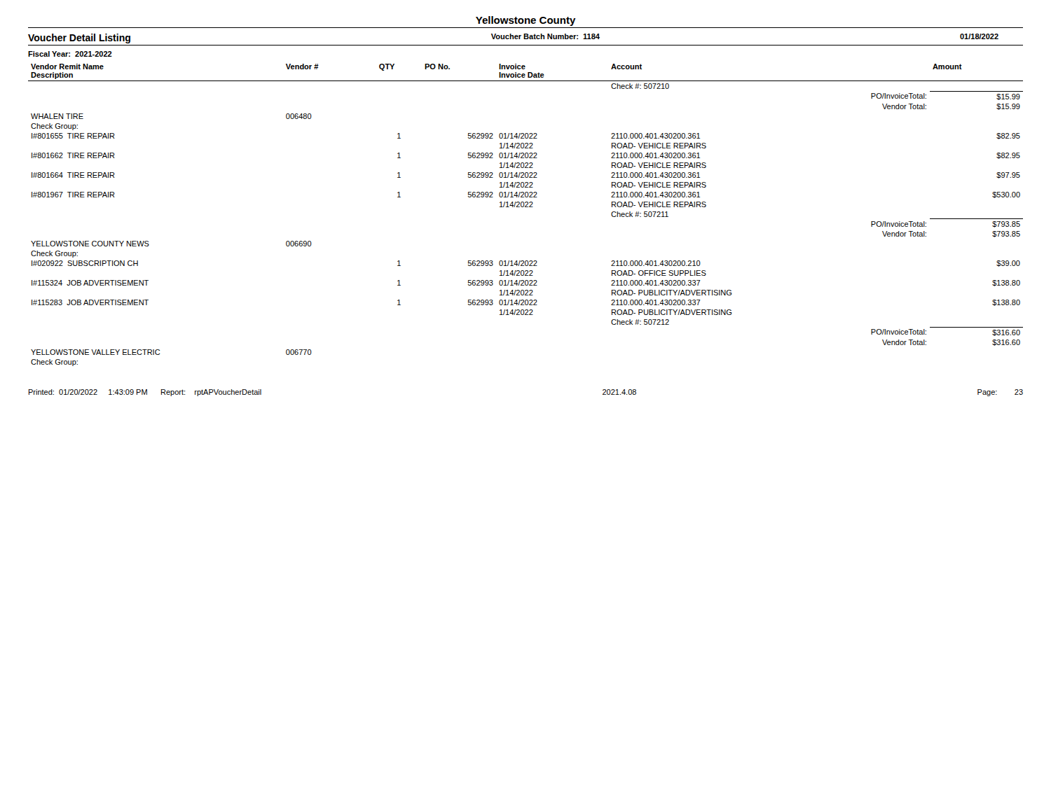Yellowstone County
Voucher Detail Listing
Voucher Batch Number: 1184
01/18/2022
Fiscal Year: 2021-2022
| Vendor Remit Name Description | Vendor # | QTY | PO No. | Invoice Invoice Date | Account | Amount |
| --- | --- | --- | --- | --- | --- | --- |
| | Check #: 507210 | |
| | PO/InvoiceTotal: | $15.99 |
| | Vendor Total: | $15.99 |
| WHALEN TIRE | 006480 | |
| Check Group: | |
| I#801655 TIRE REPAIR | | 1 | 562992 | 01/14/2022 | 2110.000.401.430200.361 | $82.95 |
| | | | | 1/14/2022 | ROAD- VEHICLE REPAIRS | |
| I#801662 TIRE REPAIR | | 1 | 562992 | 01/14/2022 | 2110.000.401.430200.361 | $82.95 |
| | | | | 1/14/2022 | ROAD- VEHICLE REPAIRS | |
| I#801664 TIRE REPAIR | | 1 | 562992 | 01/14/2022 | 2110.000.401.430200.361 | $97.95 |
| | | | | 1/14/2022 | ROAD- VEHICLE REPAIRS | |
| I#801967 TIRE REPAIR | | 1 | 562992 | 01/14/2022 | 2110.000.401.430200.361 | $530.00 |
| | | | | 1/14/2022 | ROAD- VEHICLE REPAIRS | |
| | Check #: 507211 | |
| | PO/InvoiceTotal: | $793.85 |
| | Vendor Total: | $793.85 |
| YELLOWSTONE COUNTY NEWS | 006690 | |
| Check Group: | |
| I#020922 SUBSCRIPTION CH | | 1 | 562993 | 01/14/2022 | 2110.000.401.430200.210 | $39.00 |
| | | | | 1/14/2022 | ROAD- OFFICE SUPPLIES | |
| I#115324 JOB ADVERTISEMENT | | 1 | 562993 | 01/14/2022 | 2110.000.401.430200.337 | $138.80 |
| | | | | 1/14/2022 | ROAD- PUBLICITY/ADVERTISING | |
| I#115283 JOB ADVERTISEMENT | | 1 | 562993 | 01/14/2022 | 2110.000.401.430200.337 | $138.80 |
| | | | | 1/14/2022 | ROAD- PUBLICITY/ADVERTISING | |
| | Check #: 507212 | |
| | PO/InvoiceTotal: | $316.60 |
| | Vendor Total: | $316.60 |
| YELLOWSTONE VALLEY ELECTRIC | 006770 | |
| Check Group: | |
Printed: 01/20/2022 1:43:09 PM Report: rptAPVoucherDetail
2021.4.08
Page: 23